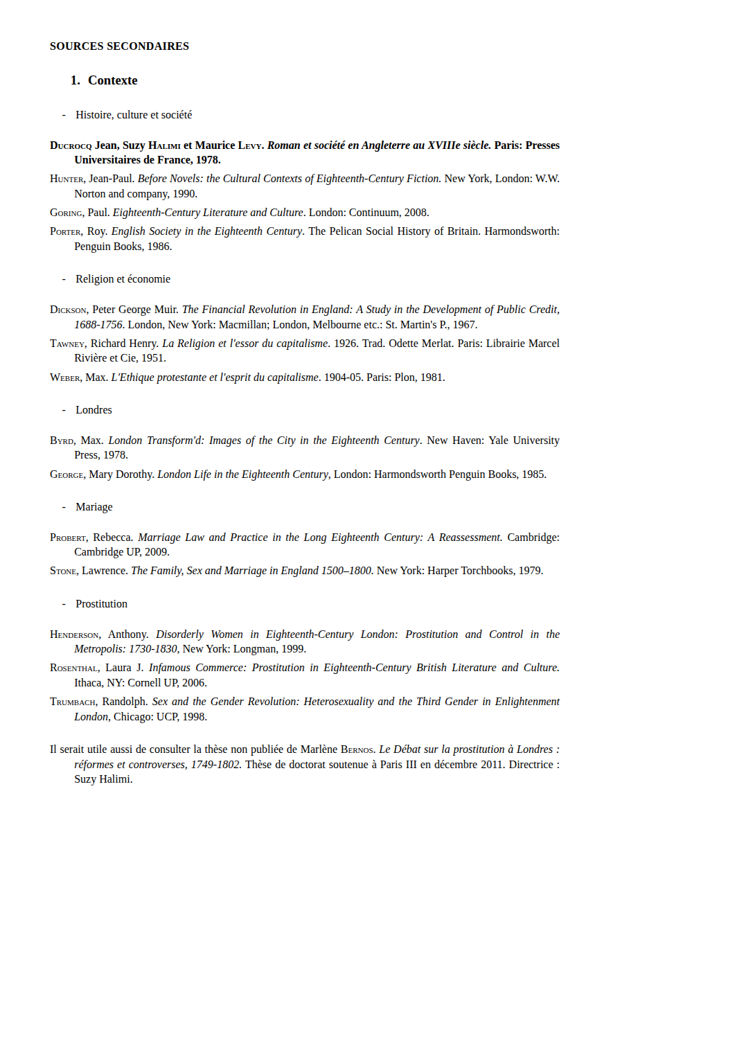SOURCES SECONDAIRES
1. Contexte
Histoire, culture et société
Ducrocq Jean, Suzy Halimi et Maurice Levy. Roman et société en Angleterre au XVIIIe siècle. Paris: Presses Universitaires de France, 1978.
Hunter, Jean-Paul. Before Novels: the Cultural Contexts of Eighteenth-Century Fiction. New York, London: W.W. Norton and company, 1990.
Goring, Paul. Eighteenth-Century Literature and Culture. London: Continuum, 2008.
Porter, Roy. English Society in the Eighteenth Century. The Pelican Social History of Britain. Harmondsworth: Penguin Books, 1986.
Religion et économie
Dickson, Peter George Muir. The Financial Revolution in England: A Study in the Development of Public Credit, 1688-1756. London, New York: Macmillan; London, Melbourne etc.: St. Martin's P., 1967.
Tawney, Richard Henry. La Religion et l'essor du capitalisme. 1926. Trad. Odette Merlat. Paris: Librairie Marcel Rivière et Cie, 1951.
Weber, Max. L'Ethique protestante et l'esprit du capitalisme. 1904-05. Paris: Plon, 1981.
Londres
Byrd, Max. London Transform'd: Images of the City in the Eighteenth Century. New Haven: Yale University Press, 1978.
George, Mary Dorothy. London Life in the Eighteenth Century, London: Harmondsworth Penguin Books, 1985.
Mariage
Probert, Rebecca. Marriage Law and Practice in the Long Eighteenth Century: A Reassessment. Cambridge: Cambridge UP, 2009.
Stone, Lawrence. The Family, Sex and Marriage in England 1500–1800. New York: Harper Torchbooks, 1979.
Prostitution
Henderson, Anthony. Disorderly Women in Eighteenth-Century London: Prostitution and Control in the Metropolis: 1730-1830, New York: Longman, 1999.
Rosenthal, Laura J. Infamous Commerce: Prostitution in Eighteenth-Century British Literature and Culture. Ithaca, NY: Cornell UP, 2006.
Trumbach, Randolph. Sex and the Gender Revolution: Heterosexuality and the Third Gender in Enlightenment London, Chicago: UCP, 1998.
Il serait utile aussi de consulter la thèse non publiée de Marlène Bernos. Le Débat sur la prostitution à Londres : réformes et controverses, 1749-1802. Thèse de doctorat soutenue à Paris III en décembre 2011. Directrice : Suzy Halimi.